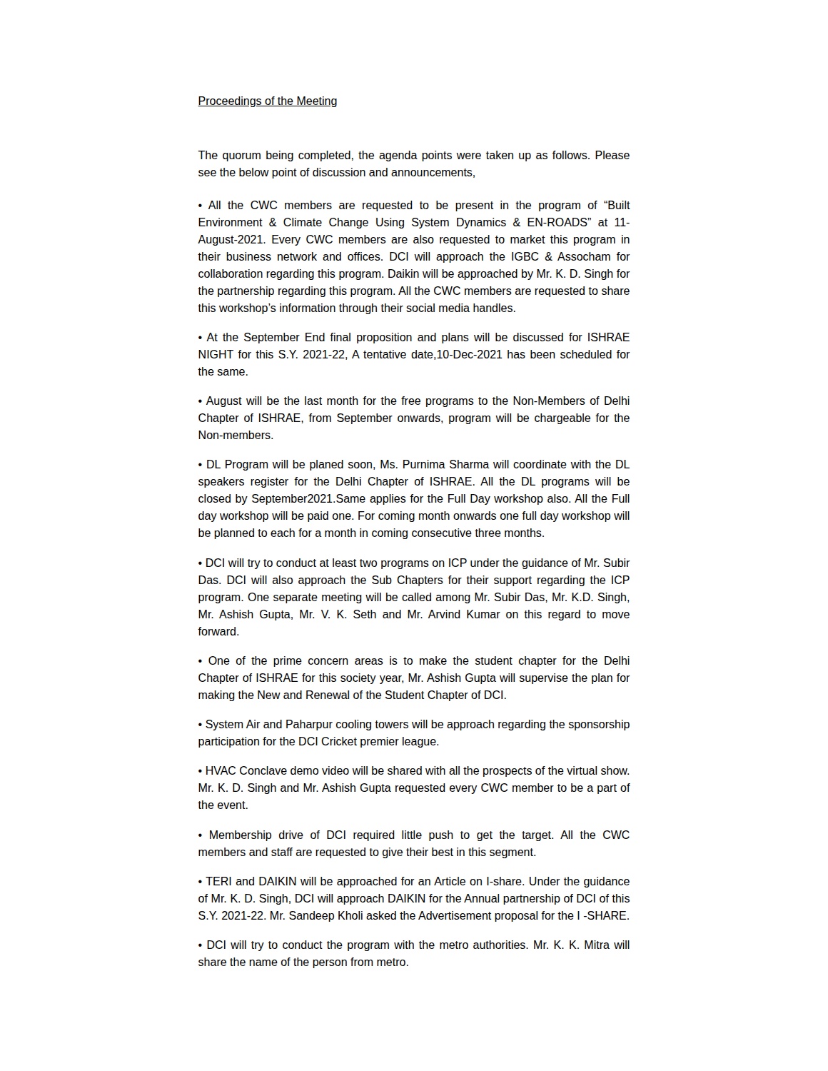Proceedings of the Meeting
The quorum being completed, the agenda points were taken up as follows. Please see the below point of discussion and announcements,
• All the CWC members are requested to be present in the program of “Built Environment & Climate Change Using System Dynamics & EN-ROADS” at 11-August-2021. Every CWC members are also requested to market this program in their business network and offices. DCI will approach the IGBC & Assocham for collaboration regarding this program. Daikin will be approached by Mr. K. D. Singh for the partnership regarding this program. All the CWC members are requested to share this workshop’s information through their social media handles.
• At the September End final proposition and plans will be discussed for ISHRAE NIGHT for this S.Y. 2021-22, A tentative date,10-Dec-2021 has been scheduled for the same.
• August will be the last month for the free programs to the Non-Members of Delhi Chapter of ISHRAE, from September onwards, program will be chargeable for the Non-members.
• DL Program will be planed soon, Ms. Purnima Sharma will coordinate with the DL speakers register for the Delhi Chapter of ISHRAE. All the DL programs will be closed by September2021.Same applies for the Full Day workshop also. All the Full day workshop will be paid one. For coming month onwards one full day workshop will be planned to each for a month in coming consecutive three months.
• DCI will try to conduct at least two programs on ICP under the guidance of Mr. Subir Das. DCI will also approach the Sub Chapters for their support regarding the ICP program. One separate meeting will be called among Mr. Subir Das, Mr. K.D. Singh, Mr. Ashish Gupta, Mr. V. K. Seth and Mr. Arvind Kumar on this regard to move forward.
• One of the prime concern areas is to make the student chapter for the Delhi Chapter of ISHRAE for this society year, Mr. Ashish Gupta will supervise the plan for making the New and Renewal of the Student Chapter of DCI.
• System Air and Paharpur cooling towers will be approach regarding the sponsorship participation for the DCI Cricket premier league.
• HVAC Conclave demo video will be shared with all the prospects of the virtual show. Mr. K. D. Singh and Mr. Ashish Gupta requested every CWC member to be a part of the event.
• Membership drive of DCI required little push to get the target. All the CWC members and staff are requested to give their best in this segment.
• TERI and DAIKIN will be approached for an Article on I-share. Under the guidance of Mr. K. D. Singh, DCI will approach DAIKIN for the Annual partnership of DCI of this S.Y. 2021-22. Mr. Sandeep Kholi asked the Advertisement proposal for the I -SHARE.
• DCI will try to conduct the program with the metro authorities. Mr. K. K. Mitra will share the name of the person from metro.